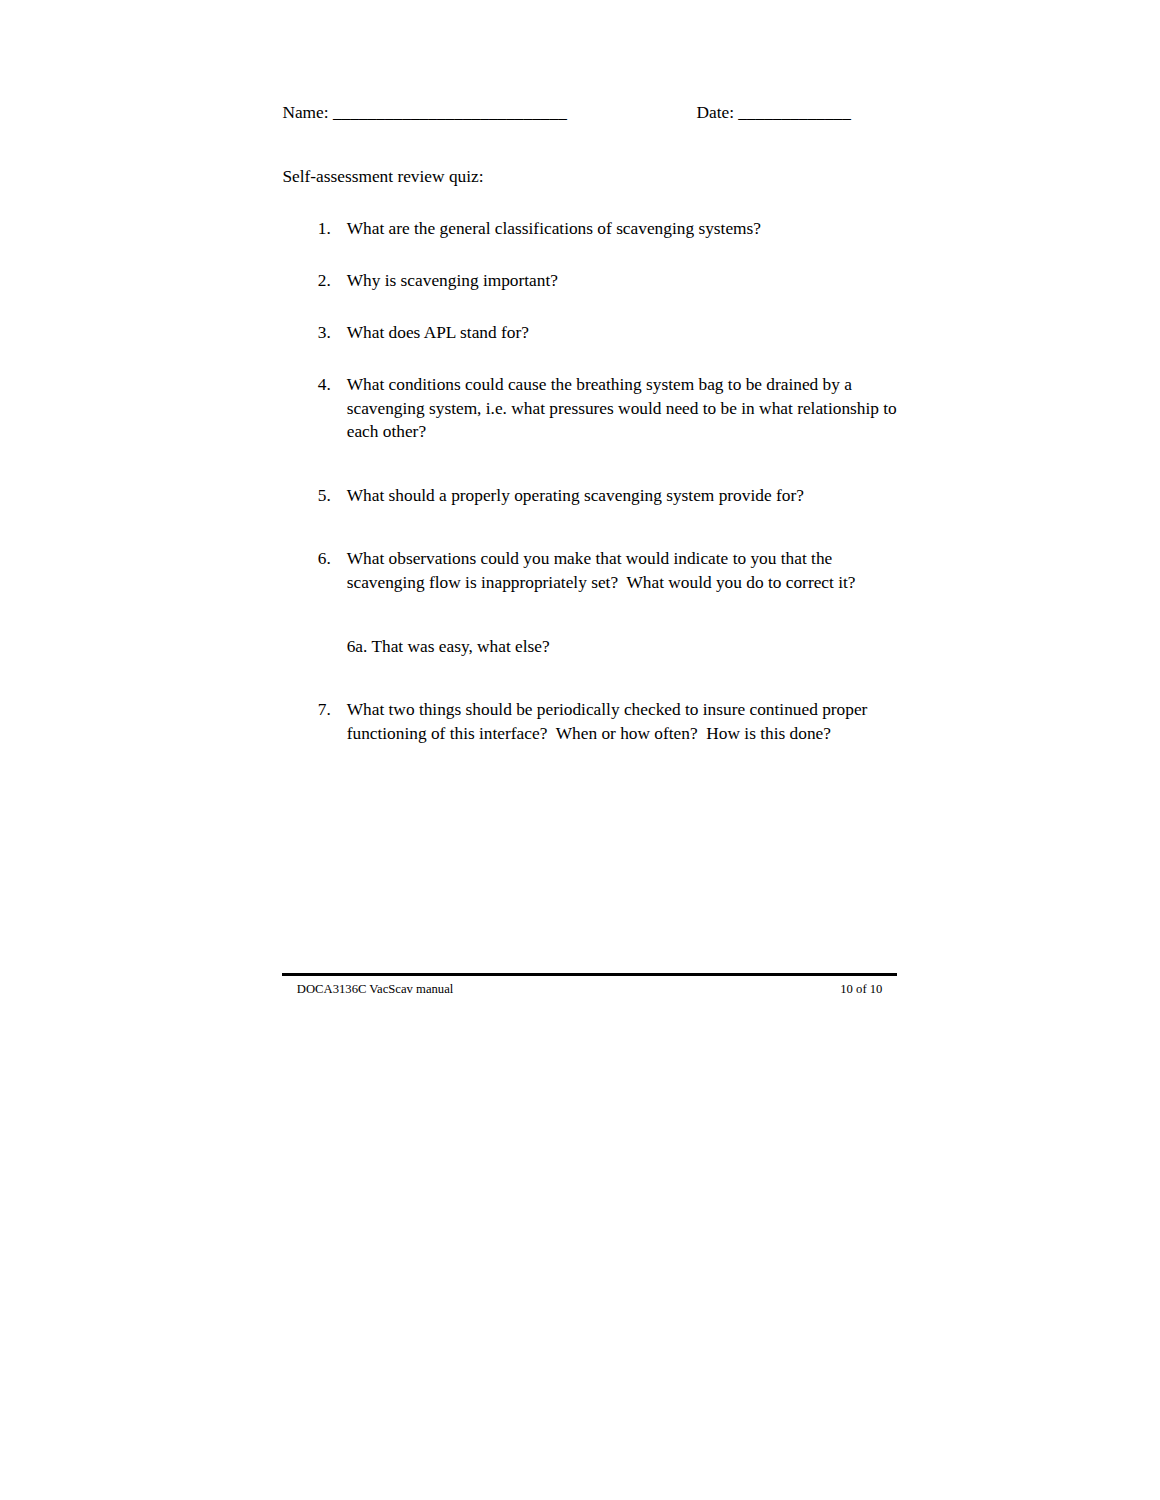Name: ___________________________ Date: _____________
Self-assessment review quiz:
What are the general classifications of scavenging systems?
Why is scavenging important?
What does APL stand for?
What conditions could cause the breathing system bag to be drained by a scavenging system, i.e. what pressures would need to be in what relationship to each other?
What should a properly operating scavenging system provide for?
What observations could you make that would indicate to you that the scavenging flow is inappropriately set? What would you do to correct it?
6a. That was easy, what else?
What two things should be periodically checked to insure continued proper functioning of this interface? When or how often? How is this done?
DOCA3136C VacScav manual 10 of 10